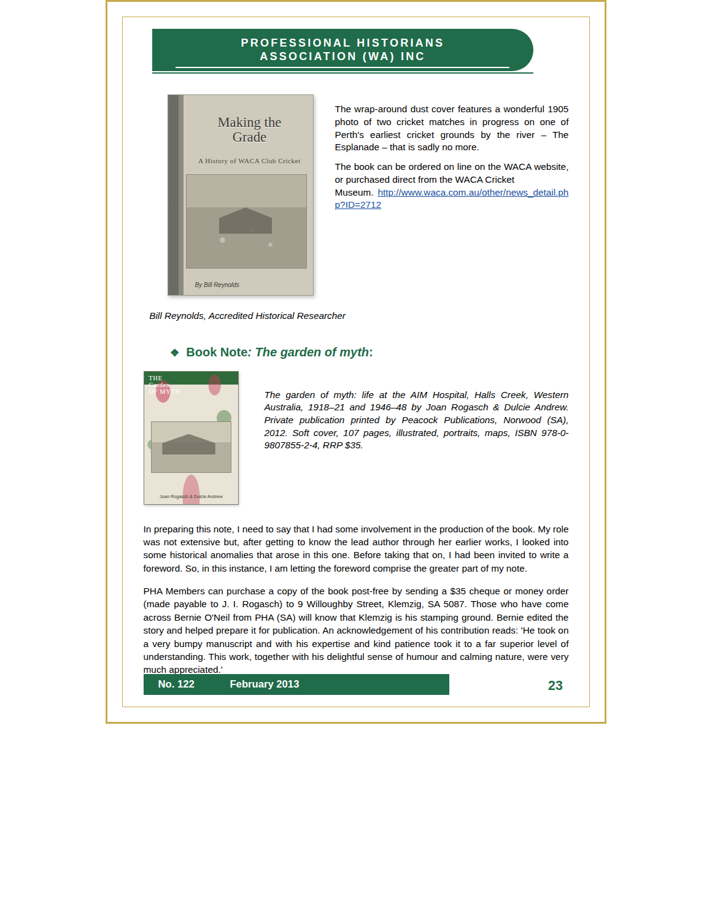PROFESSIONAL HISTORIANS
ASSOCIATION (WA) INC
Making the Grade
Making the
Grade
A History of WACA Club Cricket
By Bill Reynolds
The wrap-around dust cover features a wonderful 1905 photo of two cricket matches in progress on one of Perth's earliest cricket grounds by the river – The Esplanade – that is sadly no more.
The book can be ordered on line on the WACA website, or purchased direct from the WACA Cricket
Museum. http://www.waca.com.au/other/news_detail.php?ID=2712
Bill Reynolds, Accredited Historical Researcher
❖Book Note: The garden of myth:
THE
Garden
OF MYTH
Joan Rogasch & Dulcie Andrew
The garden of myth: life at the AIM Hospital, Halls Creek, Western Australia, 1918–21 and 1946–48 by Joan Rogasch & Dulcie Andrew. Private publication printed by Peacock Publications, Norwood (SA), 2012. Soft cover, 107 pages, illustrated, portraits, maps, ISBN 978-0-9807855-2-4, RRP $35.
In preparing this note, I need to say that I had some involvement in the production of the book. My role was not extensive but, after getting to know the lead author through her earlier works, I looked into some historical anomalies that arose in this one. Before taking that on, I had been invited to write a foreword. So, in this instance, I am letting the foreword comprise the greater part of my note.
PHA Members can purchase a copy of the book post-free by sending a $35 cheque or money order (made payable to J. I. Rogasch) to 9 Willoughby Street, Klemzig, SA 5087. Those who have come across Bernie O'Neil from PHA (SA) will know that Klemzig is his stamping ground. Bernie edited the story and helped prepare it for publication. An acknowledgement of his contribution reads: 'He took on a very bumpy manuscript and with his expertise and kind patience took it to a far superior level of understanding. This work, together with his delightful sense of humour and calming nature, were very much appreciated.'
No. 122 February 2013
23